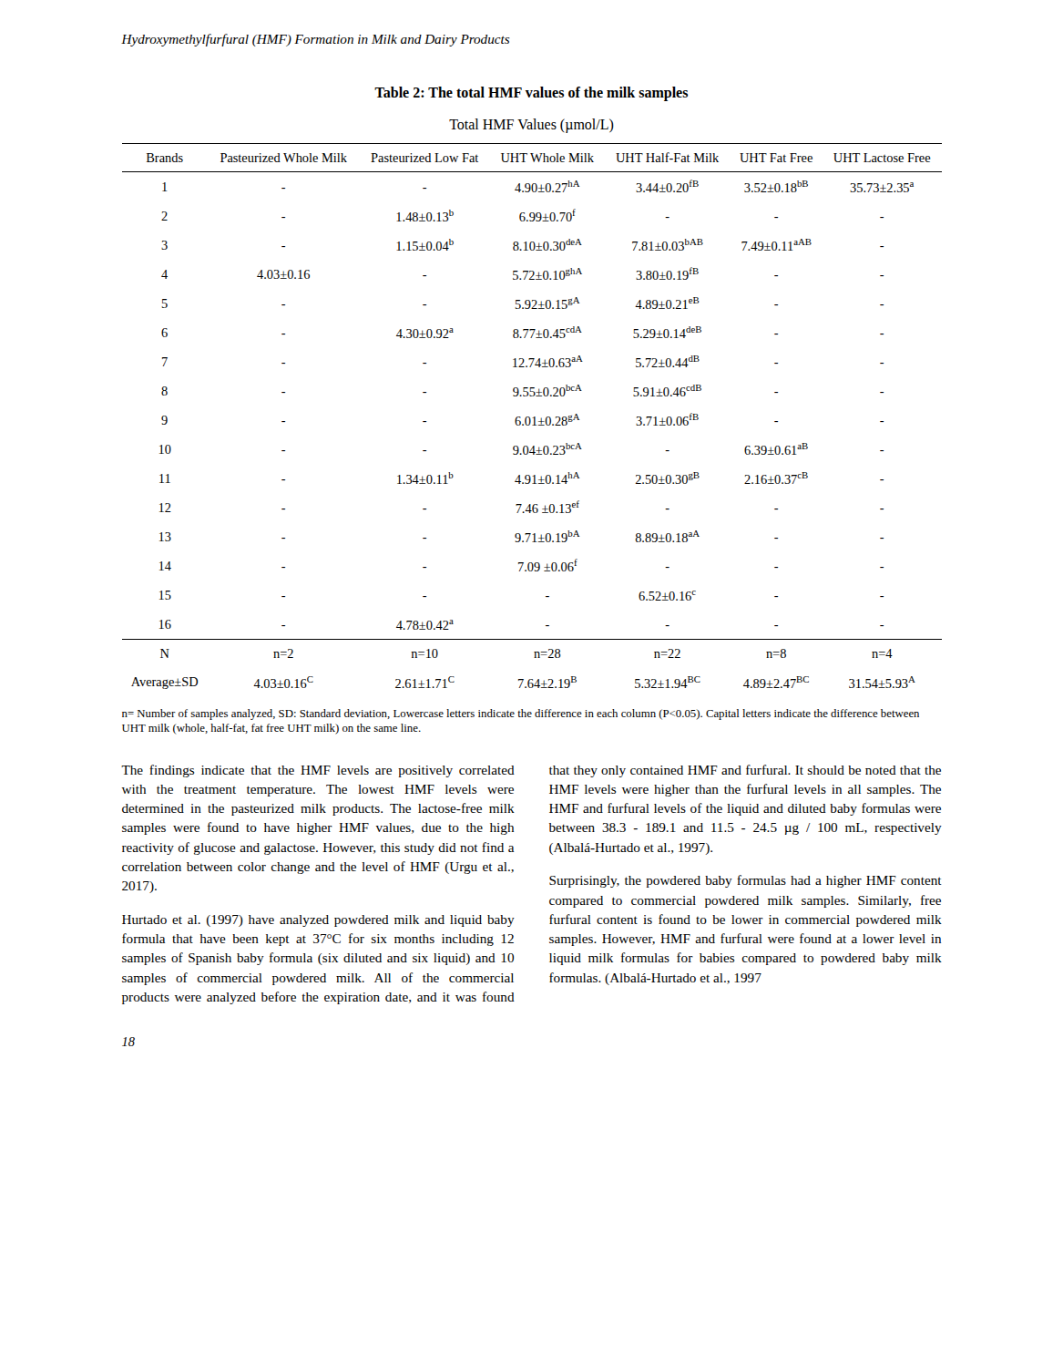Hydroxymethylfurfural (HMF) Formation in Milk and Dairy Products
Table 2: The total HMF values of the milk samples
Total HMF Values (µmol/L)
| Brands | Pasteurized Whole Milk | Pasteurized Low Fat | UHT Whole Milk | UHT Half-Fat Milk | UHT Fat Free | UHT Lactose Free |
| --- | --- | --- | --- | --- | --- | --- |
| 1 | - | - | 4.90±0.27 hA | 3.44±0.20 fB | 3.52±0.18 bB | 35.73±2.35 a |
| 2 | - | 1.48±0.13 b | 6.99±0.70 f | - | - | - |
| 3 | - | 1.15±0.04 b | 8.10±0.30 deA | 7.81±0.03 bAB | 7.49±0.11 aAB | - |
| 4 | 4.03±0.16 | - | 5.72±0.10 ghA | 3.80±0.19 fB | - | - |
| 5 | - | - | 5.92±0.15 gA | 4.89±0.21 eB | - | - |
| 6 | - | 4.30±0.92 a | 8.77±0.45 cdA | 5.29±0.14 deB | - | - |
| 7 | - | - | 12.74±0.63 aA | 5.72±0.44 dB | - | - |
| 8 | - | - | 9.55±0.20 bcA | 5.91±0.46 cdB | - | - |
| 9 | - | - | 6.01±0.28 gA | 3.71±0.06 fB | - | - |
| 10 | - | - | 9.04±0.23 bcA | - | 6.39±0.61 aB | - |
| 11 | - | 1.34±0.11 b | 4.91±0.14 hA | 2.50±0.30 gB | 2.16±0.37 cB | - |
| 12 | - | - | 7.46 ±0.13 ef | - | - | - |
| 13 | - | - | 9.71±0.19 bA | 8.89±0.18 aA | - | - |
| 14 | - | - | 7.09 ±0.06 f | - | - | - |
| 15 | - | - | - | 6.52±0.16 c | - | - |
| 16 | - | 4.78±0.42 a | - | - | - | - |
| N | n=2 | n=10 | n=28 | n=22 | n=8 | n=4 |
| Average±SD | 4.03±0.16 C | 2.61±1.71 C | 7.64±2.19 B | 5.32±1.94 BC | 4.89±2.47 BC | 31.54±5.93 A |
n= Number of samples analyzed, SD: Standard deviation, Lowercase letters indicate the difference in each column (P<0.05). Capital letters indicate the difference between UHT milk (whole, half-fat, fat free UHT milk) on the same line.
The findings indicate that the HMF levels are positively correlated with the treatment temperature. The lowest HMF levels were determined in the pasteurized milk products. The lactose-free milk samples were found to have higher HMF values, due to the high reactivity of glucose and galactose. However, this study did not find a correlation between color change and the level of HMF (Urgu et al., 2017).
Hurtado et al. (1997) have analyzed powdered milk and liquid baby formula that have been kept at 37°C for six months including 12 samples of Spanish baby formula (six diluted and six liquid) and 10 samples of commercial powdered milk. All of the commercial products were analyzed before the expiration date, and it was found that they only contained HMF and furfural. It should be noted that the HMF levels were higher than the furfural levels in all samples. The HMF and furfural levels of the liquid and diluted baby formulas were between 38.3 - 189.1 and 11.5 - 24.5 µg / 100 mL, respectively (Albalá-Hurtado et al., 1997).
Surprisingly, the powdered baby formulas had a higher HMF content compared to commercial powdered milk samples. Similarly, free furfural content is found to be lower in commercial powdered milk samples. However, HMF and furfural were found at a lower level in liquid milk formulas for babies compared to powdered baby milk formulas. (Albalá-Hurtado et al., 1997
18